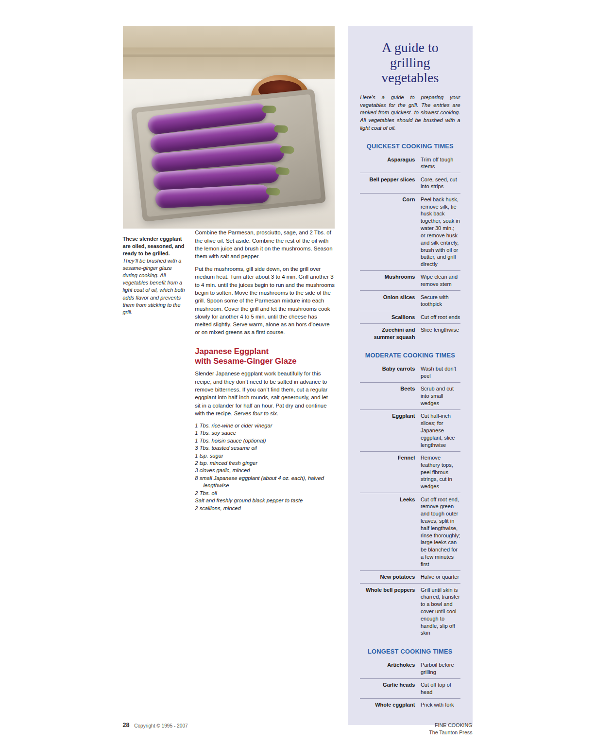These slender eggplant are oiled, seasoned, and ready to be grilled. They’ll be brushed with a sesame-ginger glaze during cooking. All vegetables benefit from a light coat of oil, which both adds flavor and prevents them from sticking to the grill.
Combine the Parmesan, prosciutto, sage, and 2 Tbs. of the olive oil. Set aside. Combine the rest of the oil with the lemon juice and brush it on the mushrooms. Season them with salt and pepper.
Put the mushrooms, gill side down, on the grill over medium heat. Turn after about 3 to 4 min. Grill another 3 to 4 min. until the juices begin to run and the mushrooms begin to soften. Move the mushrooms to the side of the grill. Spoon some of the Parmesan mixture into each mushroom. Cover the grill and let the mushrooms cook slowly for another 4 to 5 min. until the cheese has melted slightly. Serve warm, alone as an hors d’oeuvre or on mixed greens as a first course.
Japanese Eggplant
with Sesame-Ginger Glaze
Slender Japanese eggplant work beautifully for this recipe, and they don’t need to be salted in advance to remove bitterness. If you can’t find them, cut a regular eggplant into half-inch rounds, salt generously, and let sit in a colander for half an hour. Pat dry and continue with the recipe. Serves four to six.
1 Tbs. rice-wine or cider vinegar
1 Tbs. soy sauce
1 Tbs. hoisin sauce (optional)
3 Tbs. toasted sesame oil
1 tsp. sugar
2 tsp. minced fresh ginger
3 cloves garlic, minced
8 small Japanese eggplant (about 4 oz. each), halved
lengthwise 2 Tbs. oil
Salt and freshly ground black pepper to taste
2 scallions, minced
A guide to
grilling vegetables
Here’s a guide to preparing your vegetables for the grill. The entries are ranked from quickest- to slowest-cooking. All vegetables should be brushed with a light coat of oil.
Quickest cooking times
| Asparagus | Trim off tough stems |
| Bell pepper slices | Core, seed, cut into strips |
| Corn | Peel back husk, remove silk, tie husk back together, soak in water 30 min.; or remove husk and silk entirely, brush with oil or butter, and grill directly |
| Mushrooms | Wipe clean and remove stem |
| Onion slices | Secure with toothpick |
| Scallions | Cut off root ends |
| Zucchini and summer squash | Slice lengthwise |
Moderate cooking times
| Baby carrots | Wash but don’t peel |
| Beets | Scrub and cut into small wedges |
| Eggplant | Cut half-inch slices; for Japanese eggplant, slice lengthwise |
| Fennel | Remove feathery tops, peel fibrous strings, cut in wedges |
| Leeks | Cut off root end, remove green and tough outer leaves, split in half lengthwise, rinse thoroughly; large leeks can be blanched for a few minutes first |
| New potatoes | Halve or quarter |
| Whole bell peppers | Grill until skin is charred, transfer to a bowl and cover until cool enough to handle, slip off skin |
Longest cooking times
| Artichokes | Parboil before grilling |
| Garlic heads | Cut off top of head |
| Whole eggplant | Prick with fork |
28 Copyright © 1995 - 2007 FINE COOKING
The Taunton Press